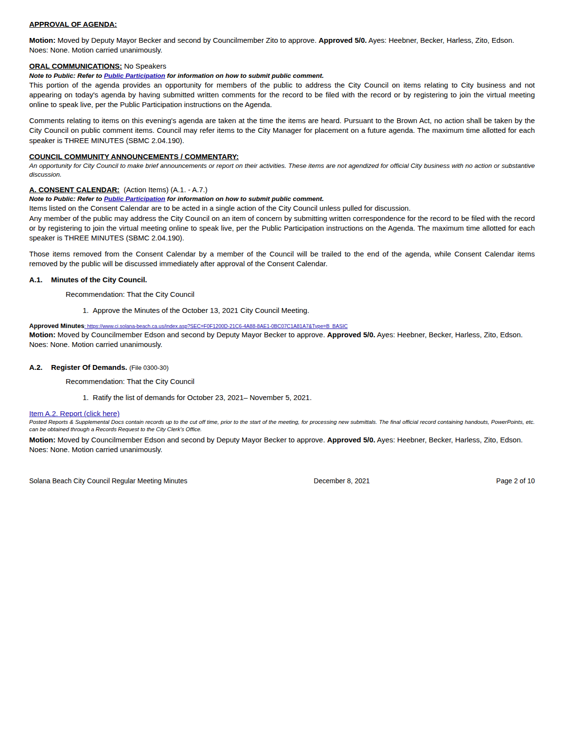APPROVAL OF AGENDA:
Motion: Moved by Deputy Mayor Becker and second by Councilmember Zito to approve. Approved 5/0. Ayes: Heebner, Becker, Harless, Zito, Edson. Noes: None. Motion carried unanimously.
ORAL COMMUNICATIONS: No Speakers
Note to Public: Refer to Public Participation for information on how to submit public comment.
This portion of the agenda provides an opportunity for members of the public to address the City Council on items relating to City business and not appearing on today's agenda by having submitted written comments for the record to be filed with the record or by registering to join the virtual meeting online to speak live, per the Public Participation instructions on the Agenda.
Comments relating to items on this evening's agenda are taken at the time the items are heard. Pursuant to the Brown Act, no action shall be taken by the City Council on public comment items. Council may refer items to the City Manager for placement on a future agenda. The maximum time allotted for each speaker is THREE MINUTES (SBMC 2.04.190).
COUNCIL COMMUNITY ANNOUNCEMENTS / COMMENTARY:
An opportunity for City Council to make brief announcements or report on their activities. These items are not agendized for official City business with no action or substantive discussion.
A. CONSENT CALENDAR: (Action Items) (A.1. - A.7.)
Note to Public: Refer to Public Participation for information on how to submit public comment.
Items listed on the Consent Calendar are to be acted in a single action of the City Council unless pulled for discussion.
Any member of the public may address the City Council on an item of concern by submitting written correspondence for the record to be filed with the record or by registering to join the virtual meeting online to speak live, per the Public Participation instructions on the Agenda. The maximum time allotted for each speaker is THREE MINUTES (SBMC 2.04.190).
Those items removed from the Consent Calendar by a member of the Council will be trailed to the end of the agenda, while Consent Calendar items removed by the public will be discussed immediately after approval of the Consent Calendar.
A.1. Minutes of the City Council.
Recommendation: That the City Council
1. Approve the Minutes of the October 13, 2021 City Council Meeting.
Approved Minutes: https://www.ci.solana-beach.ca.us/index.asp?SEC=F0F1200D-21C6-4A88-8AE1-0BC07C1A81A7&Type=B_BASIC
Motion: Moved by Councilmember Edson and second by Deputy Mayor Becker to approve. Approved 5/0. Ayes: Heebner, Becker, Harless, Zito, Edson. Noes: None. Motion carried unanimously.
A.2. Register Of Demands. (File 0300-30)
Recommendation: That the City Council
1. Ratify the list of demands for October 23, 2021– November 5, 2021.
Item A.2. Report (click here)
Posted Reports & Supplemental Docs contain records up to the cut off time, prior to the start of the meeting, for processing new submittals. The final official record containing handouts, PowerPoints, etc. can be obtained through a Records Request to the City Clerk's Office.
Motion: Moved by Councilmember Edson and second by Deputy Mayor Becker to approve. Approved 5/0. Ayes: Heebner, Becker, Harless, Zito, Edson. Noes: None. Motion carried unanimously.
Solana Beach City Council Regular Meeting Minutes December 8, 2021 Page 2 of 10